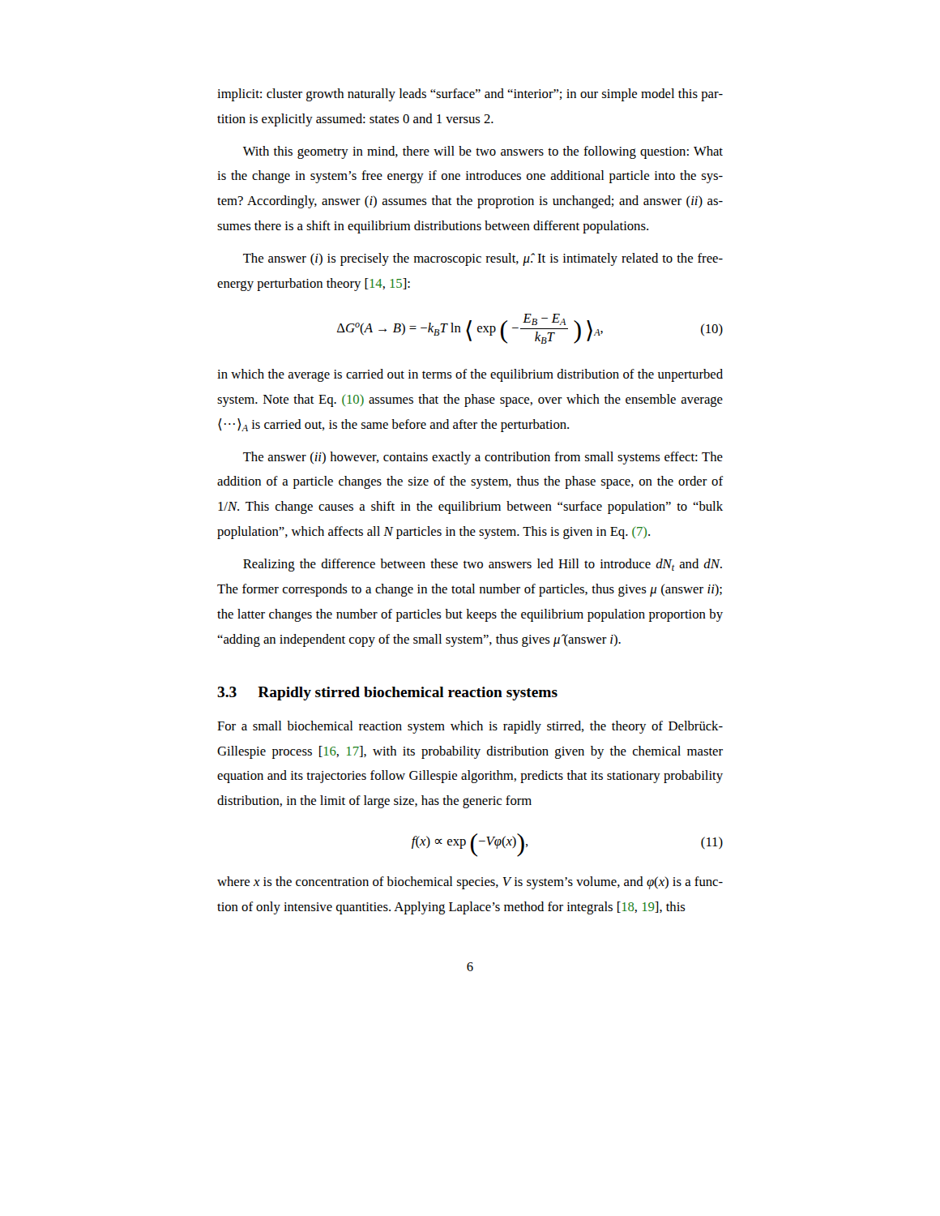implicit: cluster growth naturally leads “surface” and “interior”; in our simple model this partition is explicitly assumed: states 0 and 1 versus 2.
With this geometry in mind, there will be two answers to the following question: What is the change in system’s free energy if one introduces one additional particle into the system? Accordingly, answer (i) assumes that the proprotion is unchanged; and answer (ii) assumes there is a shift in equilibrium distributions between different populations.
The answer (i) is precisely the macroscopic result, μ̂. It is intimately related to the free-energy perturbation theory [14, 15]:
ΔGo(A → B) = −kBT ln ⟨ exp ( −EB − EA kBT ) ⟩A, (10)
in which the average is carried out in terms of the equilibrium distribution of the unperturbed system. Note that Eq. (10) assumes that the phase space, over which the ensemble average ⟨···⟩A is carried out, is the same before and after the perturbation.
The answer (ii) however, contains exactly a contribution from small systems effect: The addition of a particle changes the size of the system, thus the phase space, on the order of 1/N. This change causes a shift in the equilibrium between “surface population” to “bulk poplulation”, which affects all N particles in the system. This is given in Eq. (7).
Realizing the difference between these two answers led Hill to introduce dN t and dN. The former corresponds to a change in the total number of particles, thus gives μ (answer ii); the latter changes the number of particles but keeps the equilibrium population proportion by “adding an independent copy of the small system”, thus gives μ̂ (answer i).
3.3 Rapidly stirred biochemical reaction systems
For a small biochemical reaction system which is rapidly stirred, the theory of Delbrück-Gillespie process [16, 17], with its probability distribution given by the chemical master equation and its trajectories follow Gillespie algorithm, predicts that its stationary probability distribution, in the limit of large size, has the generic form
f(x) ∝ exp (−Vφ(x)), (11)
where x is the concentration of biochemical species, V is system’s volume, and φ(x) is a function of only intensive quantities. Applying Laplace’s method for integrals [18, 19], this
6